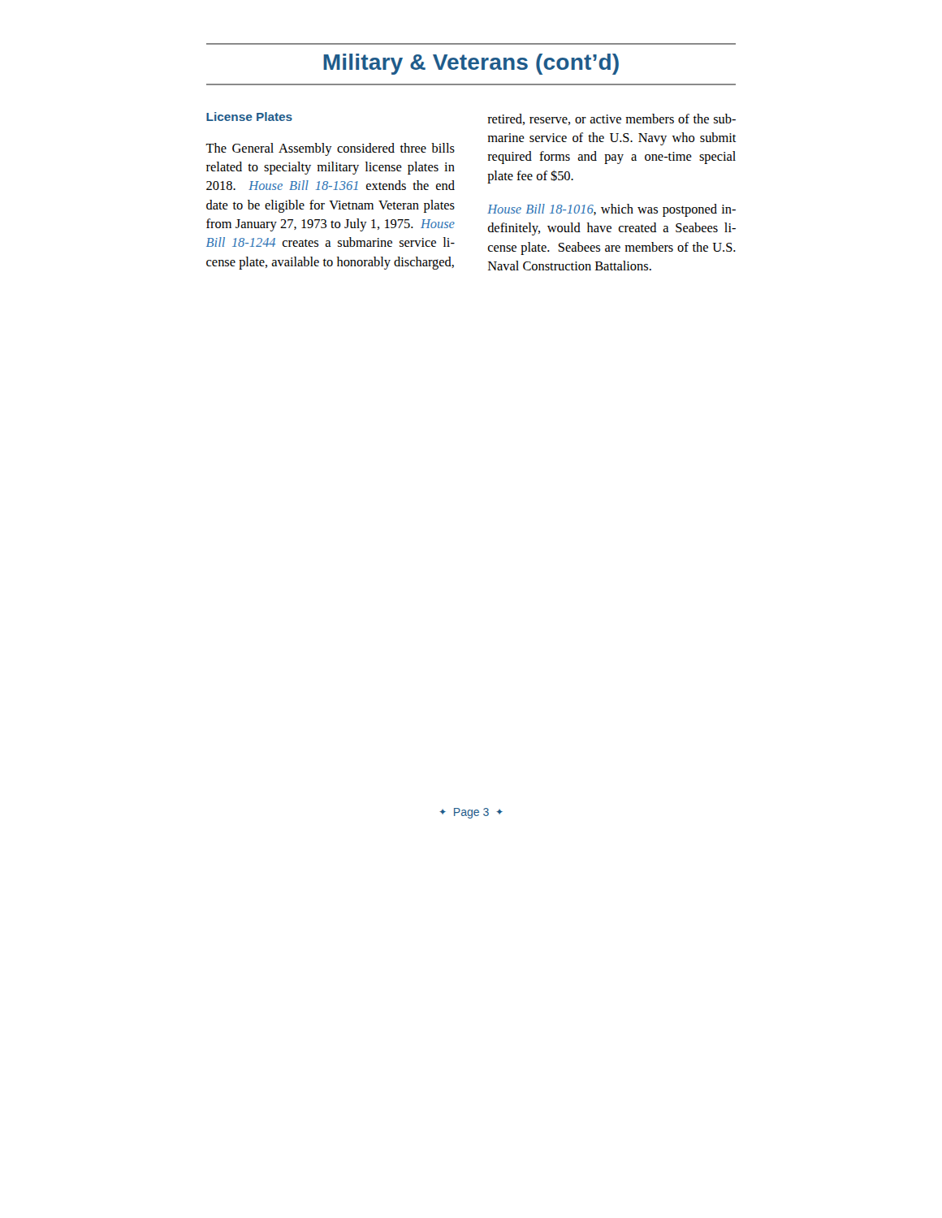Military & Veterans (cont’d)
License Plates
The General Assembly considered three bills related to specialty military license plates in 2018. House Bill 18-1361 extends the end date to be eligible for Vietnam Veteran plates from January 27, 1973 to July 1, 1975. House Bill 18-1244 creates a submarine service license plate, available to honorably discharged, retired, reserve, or active members of the submarine service of the U.S. Navy who submit required forms and pay a one-time special plate fee of $50.
House Bill 18-1016, which was postponed indefinitely, would have created a Seabees license plate. Seabees are members of the U.S. Naval Construction Battalions.
✦ Page 3 ✦